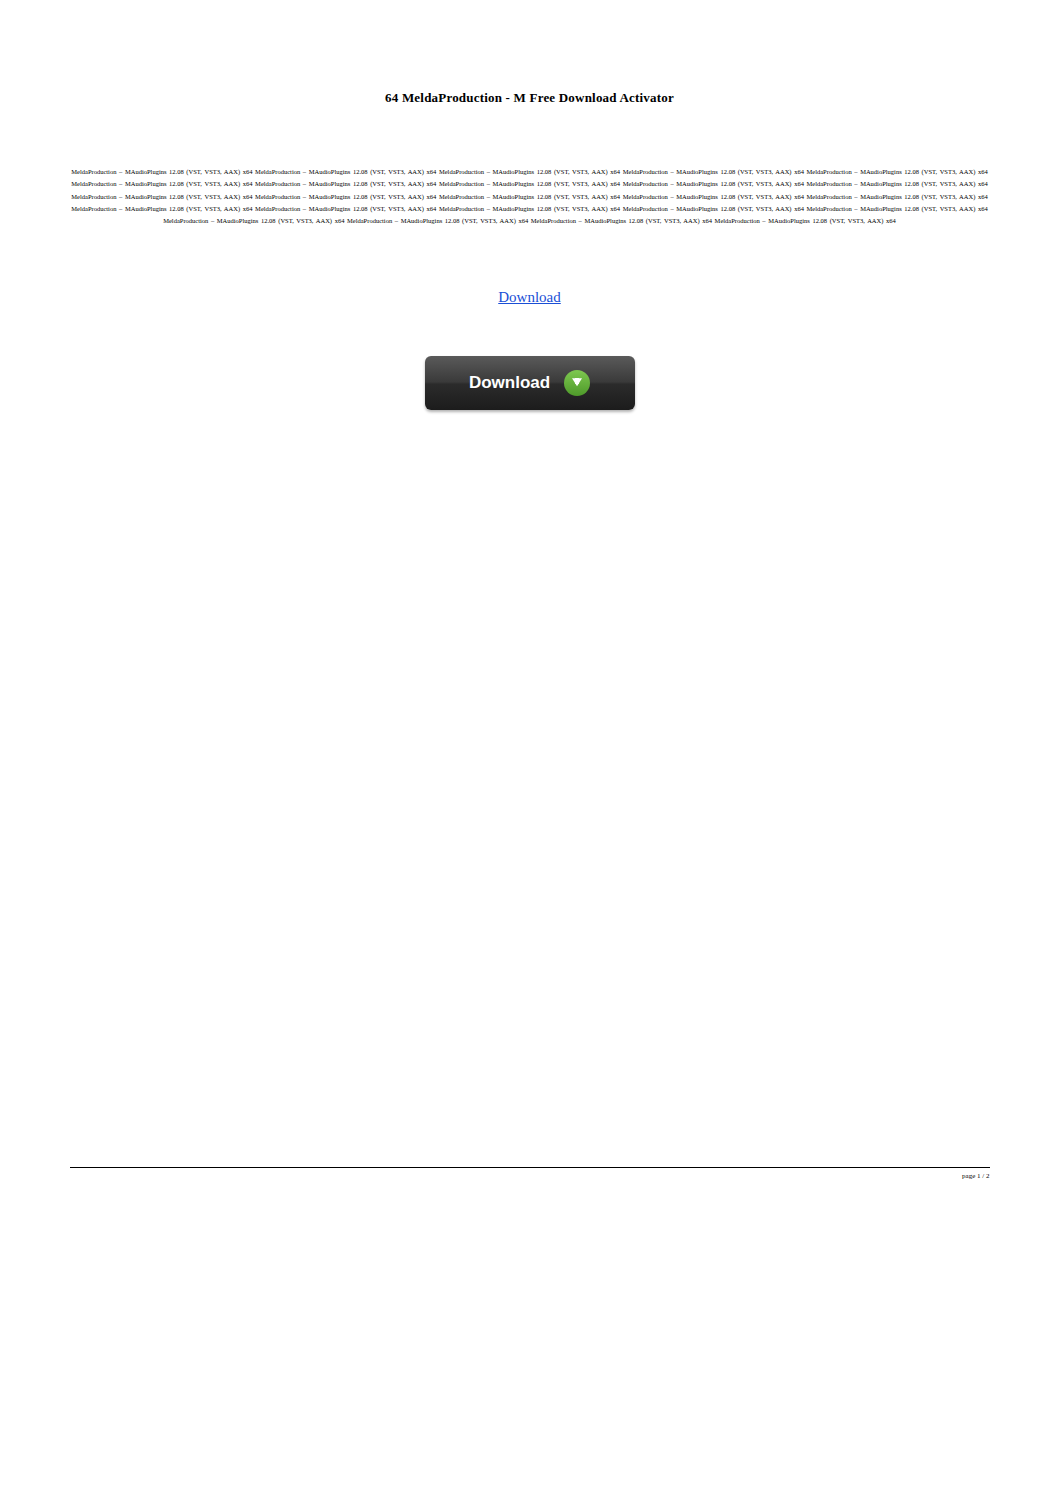64 MeldaProduction - M Free Download Activator
MeldaProduction – MAudioPlugins 12.08 (VST, VST3, AAX) x64 MeldaProduction – MAudioPlugins 12.08 (VST, VST3, AAX) x64 MeldaProduction – MAudioPlugins 12.08 (VST, VST3, AAX) x64 MeldaProduction – MAudioPlugins 12.08 (VST, VST3, AAX) x64 MeldaProduction – MAudioPlugins 12.08 (VST, VST3, AAX) x64 MeldaProduction – MAudioPlugins 12.08 (VST, VST3, AAX) x64 MeldaProduction – MAudioPlugins 12.08 (VST, VST3, AAX) x64 MeldaProduction – MAudioPlugins 12.08 (VST, VST3, AAX) x64 MeldaProduction – MAudioPlugins 12.08 (VST, VST3, AAX) x64 MeldaProduction – MAudioPlugins 12.08 (VST, VST3, AAX) x64 MeldaProduction – MAudioPlugins 12.08 (VST, VST3, AAX) x64 MeldaProduction – MAudioPlugins 12.08 (VST, VST3, AAX) x64 MeldaProduction – MAudioPlugins 12.08 (VST, VST3, AAX) x64 MeldaProduction – MAudioPlugins 12.08 (VST, VST3, AAX) x64 MeldaProduction – MAudioPlugins 12.08 (VST, VST3, AAX) x64 MeldaProduction – MAudioPlugins 12.08 (VST, VST3, AAX) x64 MeldaProduction – MAudioPlugins 12.08 (VST, VST3, AAX) x64 MeldaProduction – MAudioPlugins 12.08 (VST, VST3, AAX) x64 MeldaProduction – MAudioPlugins 12.08 (VST, VST3, AAX) x64 MeldaProduction – MAudioPlugins 12.08 (VST, VST3, AAX) x64 MeldaProduction – MAudioPlugins 12.08 (VST, VST3, AAX) x64 MeldaProduction – MAudioPlugins 12.08 (VST, VST3, AAX) x64 MeldaProduction – MAudioPlugins 12.08 (VST, VST3, AAX) x64 MeldaProduction – MAudioPlugins 12.08 (VST, VST3, AAX) x64
Download
Download
page 1 / 2